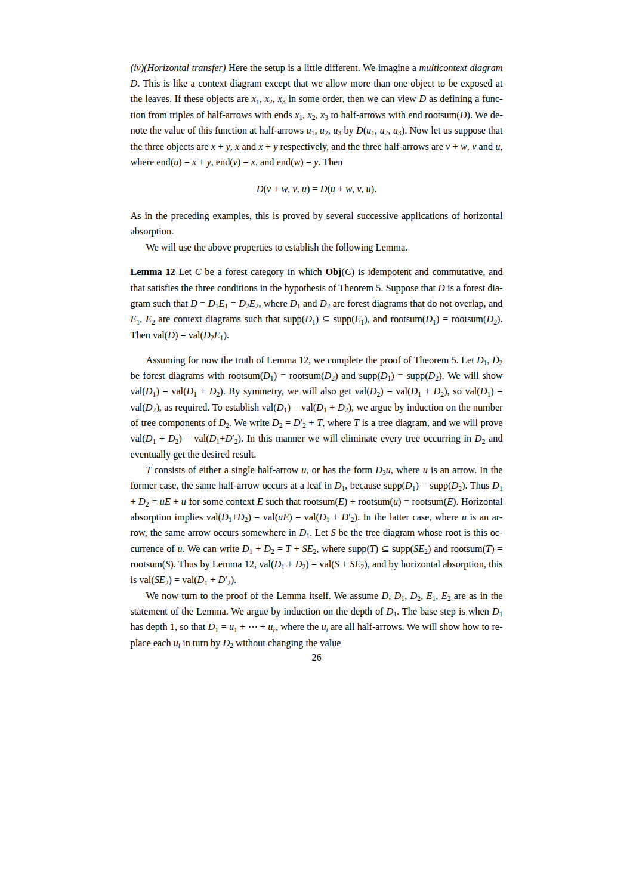(iv)(Horizontal transfer) Here the setup is a little different. We imagine a multicontext diagram D. This is like a context diagram except that we allow more than one object to be exposed at the leaves. If these objects are x1, x2, x3 in some order, then we can view D as defining a function from triples of half-arrows with ends x1, x2, x3 to half-arrows with end rootsum(D). We denote the value of this function at half-arrows u1, u2, u3 by D(u1, u2, u3). Now let us suppose that the three objects are x + y, x and x + y respectively, and the three half-arrows are v + w, v and u, where end(u) = x + y, end(v) = x, and end(w) = y. Then
D(v + w, v, u) = D(u + w, v, u).
As in the preceding examples, this is proved by several successive applications of horizontal absorption.
We will use the above properties to establish the following Lemma.
Lemma 12 Let C be a forest category in which Obj(C) is idempotent and commutative, and that satisfies the three conditions in the hypothesis of Theorem 5. Suppose that D is a forest diagram such that D = D1E1 = D2E2, where D1 and D2 are forest diagrams that do not overlap, and E1, E2 are context diagrams such that supp(D1) ⊆ supp(E1), and rootsum(D1) = rootsum(D2). Then val(D) = val(D2E1).
Assuming for now the truth of Lemma 12, we complete the proof of Theorem 5. Let D1, D2 be forest diagrams with rootsum(D1) = rootsum(D2) and supp(D1) = supp(D2). We will show val(D1) = val(D1 + D2). By symmetry, we will also get val(D2) = val(D1 + D2), so val(D1) = val(D2), as required. To establish val(D1) = val(D1 + D2), we argue by induction on the number of tree components of D2. We write D2 = D′2 + T, where T is a tree diagram, and we will prove val(D1 + D2) = val(D1+D′2). In this manner we will eliminate every tree occurring in D2 and eventually get the desired result.
T consists of either a single half-arrow u, or has the form D3u, where u is an arrow. In the former case, the same half-arrow occurs at a leaf in D1, because supp(D1) = supp(D2). Thus D1 + D2 = uE + u for some context E such that rootsum(E) + rootsum(u) = rootsum(E). Horizontal absorption implies val(D1+D2) = val(uE) = val(D1 + D′2). In the latter case, where u is an arrow, the same arrow occurs somewhere in D1. Let S be the tree diagram whose root is this occurrence of u. We can write D1 + D2 = T + SE2, where supp(T) ⊆ supp(SE2) and rootsum(T) = rootsum(S). Thus by Lemma 12, val(D1 + D2) = val(S + SE2), and by horizontal absorption, this is val(SE2) = val(D1 + D′2).
We now turn to the proof of the Lemma itself. We assume D, D1, D2, E1, E2 are as in the statement of the Lemma. We argue by induction on the depth of D1. The base step is when D1 has depth 1, so that D1 = u1 + ⋯ + ur, where the ui are all half-arrows. We will show how to replace each ui in turn by D2 without changing the value
26